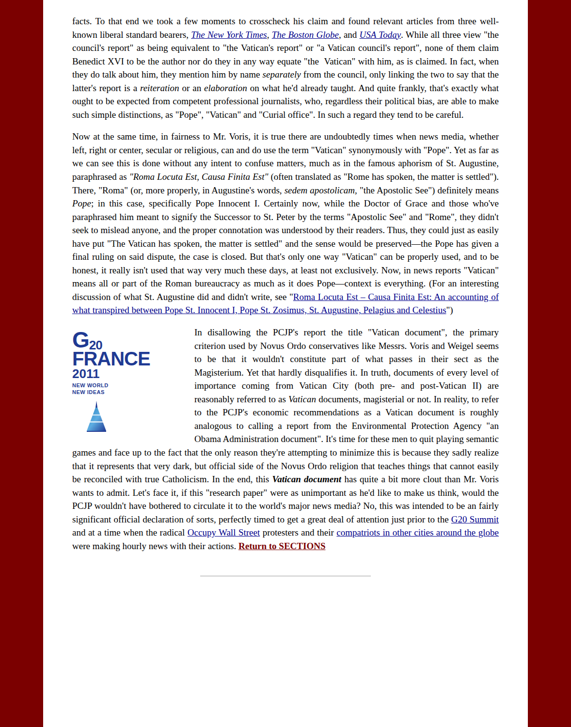facts. To that end we took a few moments to crosscheck his claim and found relevant articles from three well-known liberal standard bearers, The New York Times, The Boston Globe, and USA Today. While all three view "the council's report" as being equivalent to "the Vatican's report" or "a Vatican council's report", none of them claim Benedict XVI to be the author nor do they in any way equate "the Vatican" with him, as is claimed. In fact, when they do talk about him, they mention him by name separately from the council, only linking the two to say that the latter's report is a reiteration or an elaboration on what he'd already taught. And quite frankly, that's exactly what ought to be expected from competent professional journalists, who, regardless their political bias, are able to make such simple distinctions, as "Pope", "Vatican" and "Curial office". In such a regard they tend to be careful.
Now at the same time, in fairness to Mr. Voris, it is true there are undoubtedly times when news media, whether left, right or center, secular or religious, can and do use the term "Vatican" synonymously with "Pope". Yet as far as we can see this is done without any intent to confuse matters, much as in the famous aphorism of St. Augustine, paraphrased as "Roma Locuta Est, Causa Finita Est" (often translated as "Rome has spoken, the matter is settled"). There, "Roma" (or, more properly, in Augustine's words, sedem apostolicam, "the Apostolic See") definitely means Pope; in this case, specifically Pope Innocent I. Certainly now, while the Doctor of Grace and those who've paraphrased him meant to signify the Successor to St. Peter by the terms "Apostolic See" and "Rome", they didn't seek to mislead anyone, and the proper connotation was understood by their readers. Thus, they could just as easily have put "The Vatican has spoken, the matter is settled" and the sense would be preserved—the Pope has given a final ruling on said dispute, the case is closed. But that's only one way "Vatican" can be properly used, and to be honest, it really isn't used that way very much these days, at least not exclusively. Now, in news reports "Vatican" means all or part of the Roman bureaucracy as much as it does Pope—context is everything. (For an interesting discussion of what St. Augustine did and didn't write, see "Roma Locuta Est – Causa Finita Est: An accounting of what transpired between Pope St. Innocent I, Pope St. Zosimus, St. Augustine, Pelagius and Celestius")
G20 FRANCE 2011 NEW WORLD
NEW IDEAS
In disallowing the PCJP's report the title "Vatican document", the primary criterion used by Novus Ordo conservatives like Messrs. Voris and Weigel seems to be that it wouldn't constitute part of what passes in their sect as the Magisterium. Yet that hardly disqualifies it. In truth, documents of every level of importance coming from Vatican City (both pre- and post-Vatican II) are reasonably referred to as Vatican documents, magisterial or not. In reality, to refer to the PCJP's economic recommendations as a Vatican document is roughly analogous to calling a report from the Environmental Protection Agency "an Obama Administration document". It's time for these men to quit playing semantic games and face up to the fact that the only reason they're attempting to minimize this is because they sadly realize that it represents that very dark, but official side of the Novus Ordo religion that teaches things that cannot easily be reconciled with true Catholicism. In the end, this Vatican document has quite a bit more clout than Mr. Voris wants to admit. Let's face it, if this "research paper" were as unimportant as he'd like to make us think, would the PCJP wouldn't have bothered to circulate it to the world's major news media? No, this was intended to be an fairly significant official declaration of sorts, perfectly timed to get a great deal of attention just prior to the G20 Summit and at a time when the radical Occupy Wall Street protesters and their compatriots in other cities around the globe were making hourly news with their actions. Return to SECTIONS